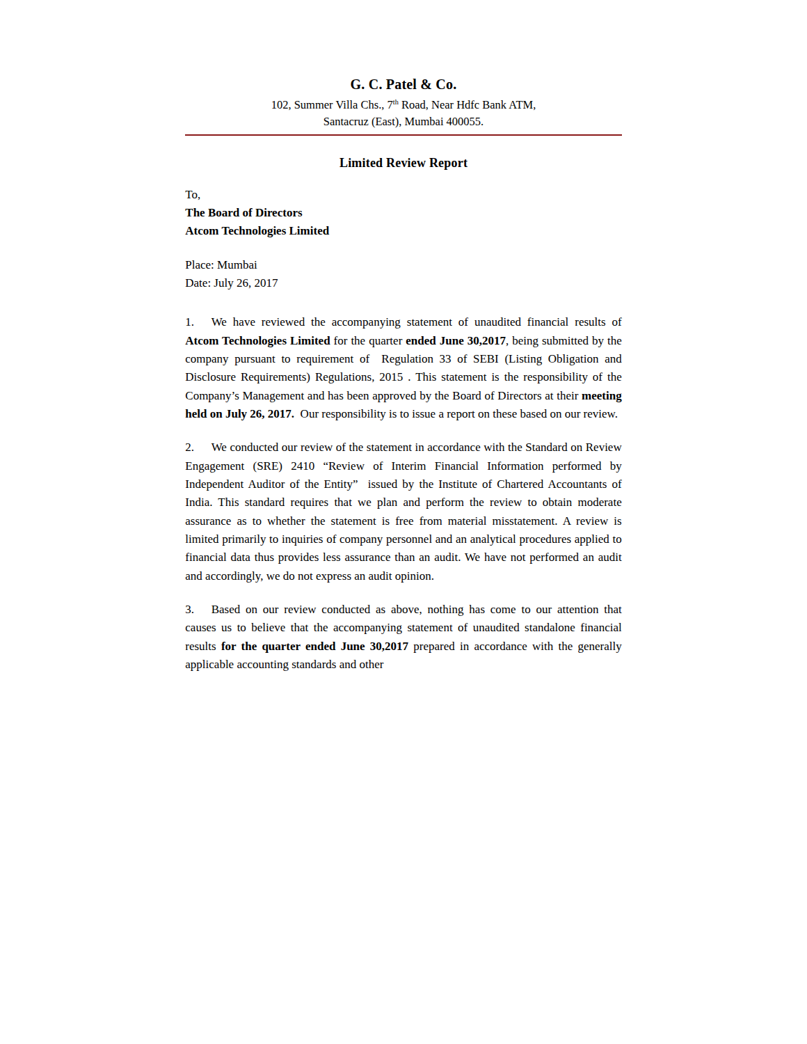G. C. Patel & Co.
102, Summer Villa Chs., 7th Road, Near Hdfc Bank ATM,
Santacruz (East), Mumbai 400055.
Limited Review Report
To,
The Board of Directors
Atcom Technologies Limited
Place: Mumbai
Date: July 26, 2017
1. We have reviewed the accompanying statement of unaudited financial results of Atcom Technologies Limited for the quarter ended June 30,2017, being submitted by the company pursuant to requirement of Regulation 33 of SEBI (Listing Obligation and Disclosure Requirements) Regulations, 2015 . This statement is the responsibility of the Company’s Management and has been approved by the Board of Directors at their meeting held on July 26, 2017. Our responsibility is to issue a report on these based on our review.
2. We conducted our review of the statement in accordance with the Standard on Review Engagement (SRE) 2410 “Review of Interim Financial Information performed by Independent Auditor of the Entity” issued by the Institute of Chartered Accountants of India. This standard requires that we plan and perform the review to obtain moderate assurance as to whether the statement is free from material misstatement. A review is limited primarily to inquiries of company personnel and an analytical procedures applied to financial data thus provides less assurance than an audit. We have not performed an audit and accordingly, we do not express an audit opinion.
3. Based on our review conducted as above, nothing has come to our attention that causes us to believe that the accompanying statement of unaudited standalone financial results for the quarter ended June 30,2017 prepared in accordance with the generally applicable accounting standards and other